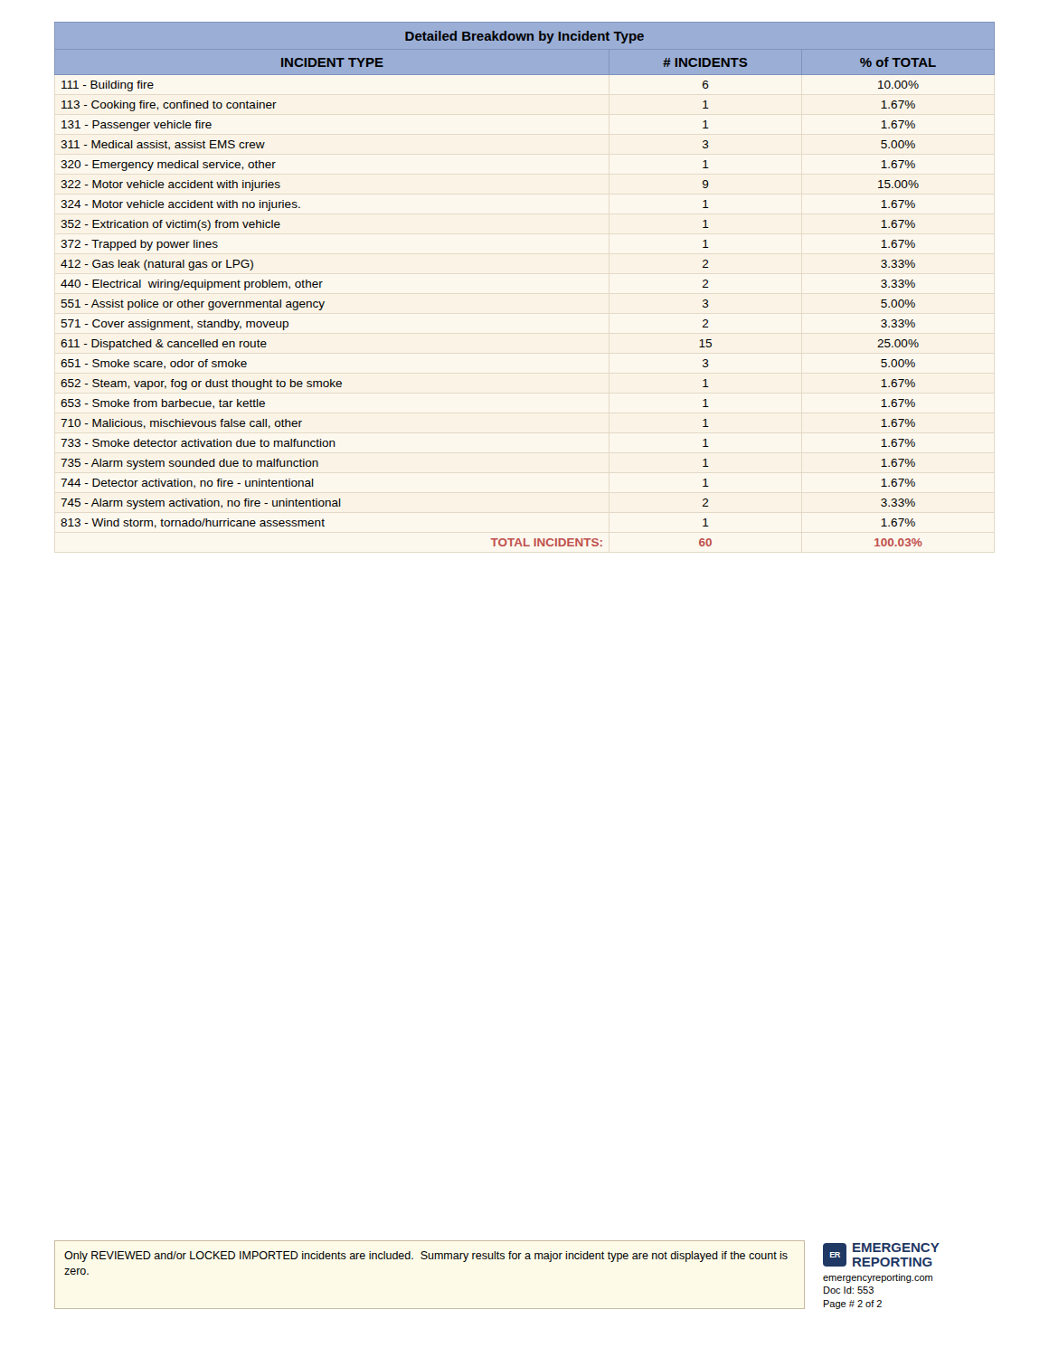Detailed Breakdown by Incident Type
| INCIDENT TYPE | # INCIDENTS | % of TOTAL |
| --- | --- | --- |
| 111 - Building fire | 6 | 10.00% |
| 113 - Cooking fire, confined to container | 1 | 1.67% |
| 131 - Passenger vehicle fire | 1 | 1.67% |
| 311 - Medical assist, assist EMS crew | 3 | 5.00% |
| 320 - Emergency medical service, other | 1 | 1.67% |
| 322 - Motor vehicle accident with injuries | 9 | 15.00% |
| 324 - Motor vehicle accident with no injuries. | 1 | 1.67% |
| 352 - Extrication of victim(s) from vehicle | 1 | 1.67% |
| 372 - Trapped by power lines | 1 | 1.67% |
| 412 - Gas leak (natural gas or LPG) | 2 | 3.33% |
| 440 - Electrical wiring/equipment problem, other | 2 | 3.33% |
| 551 - Assist police or other governmental agency | 3 | 5.00% |
| 571 - Cover assignment, standby, moveup | 2 | 3.33% |
| 611 - Dispatched & cancelled en route | 15 | 25.00% |
| 651 - Smoke scare, odor of smoke | 3 | 5.00% |
| 652 - Steam, vapor, fog or dust thought to be smoke | 1 | 1.67% |
| 653 - Smoke from barbecue, tar kettle | 1 | 1.67% |
| 710 - Malicious, mischievous false call, other | 1 | 1.67% |
| 733 - Smoke detector activation due to malfunction | 1 | 1.67% |
| 735 - Alarm system sounded due to malfunction | 1 | 1.67% |
| 744 - Detector activation, no fire - unintentional | 1 | 1.67% |
| 745 - Alarm system activation, no fire - unintentional | 2 | 3.33% |
| 813 - Wind storm, tornado/hurricane assessment | 1 | 1.67% |
| TOTAL INCIDENTS: | 60 | 100.03% |
Only REVIEWED and/or LOCKED IMPORTED incidents are included. Summary results for a major incident type are not displayed if the count is zero.
ER
EMERGENCY
REPORTING
emergencyreporting.com
Doc Id: 553
Page # 2 of 2